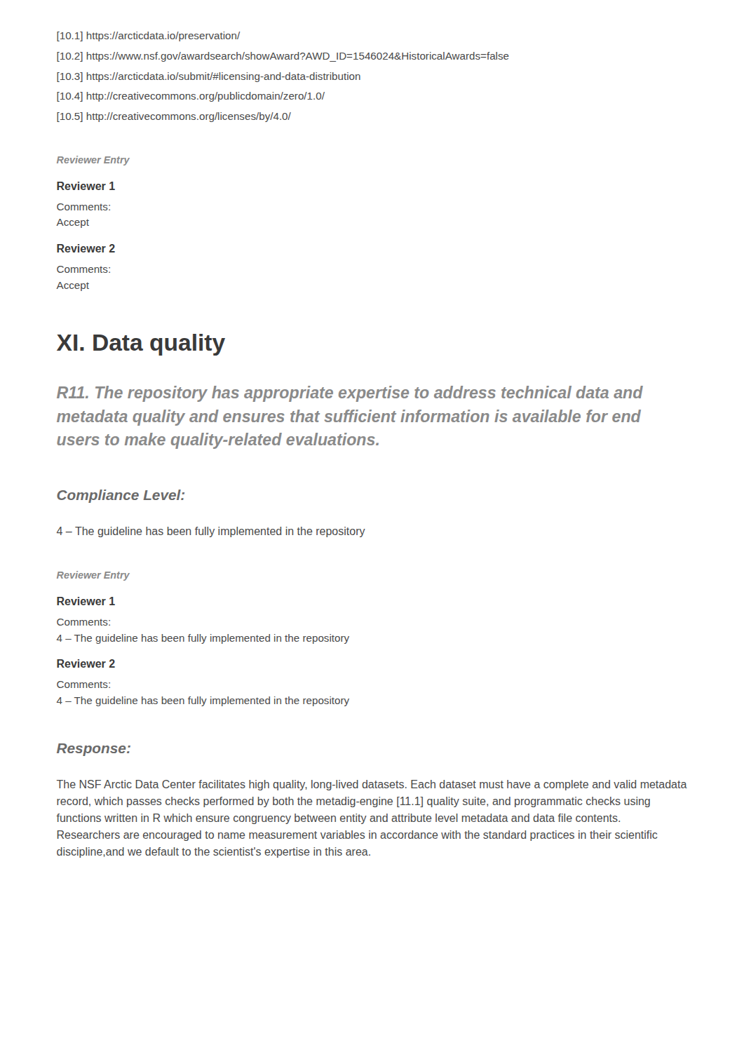[10.1] https://arcticdata.io/preservation/
[10.2] https://www.nsf.gov/awardsearch/showAward?AWD_ID=1546024&HistoricalAwards=false
[10.3] https://arcticdata.io/submit/#licensing-and-data-distribution
[10.4] http://creativecommons.org/publicdomain/zero/1.0/
[10.5] http://creativecommons.org/licenses/by/4.0/
Reviewer Entry
Reviewer 1
Comments:
Accept
Reviewer 2
Comments:
Accept
XI. Data quality
R11. The repository has appropriate expertise to address technical data and metadata quality and ensures that sufficient information is available for end users to make quality-related evaluations.
Compliance Level:
4 – The guideline has been fully implemented in the repository
Reviewer Entry
Reviewer 1
Comments:
4 – The guideline has been fully implemented in the repository
Reviewer 2
Comments:
4 – The guideline has been fully implemented in the repository
Response:
The NSF Arctic Data Center facilitates high quality, long-lived datasets. Each dataset must have a complete and valid metadata record, which passes checks performed by both the metadig-engine [11.1] quality suite, and programmatic checks using functions written in R which ensure congruency between entity and attribute level metadata and data file contents. Researchers are encouraged to name measurement variables in accordance with the standard practices in their scientific discipline,and we default to the scientist's expertise in this area.